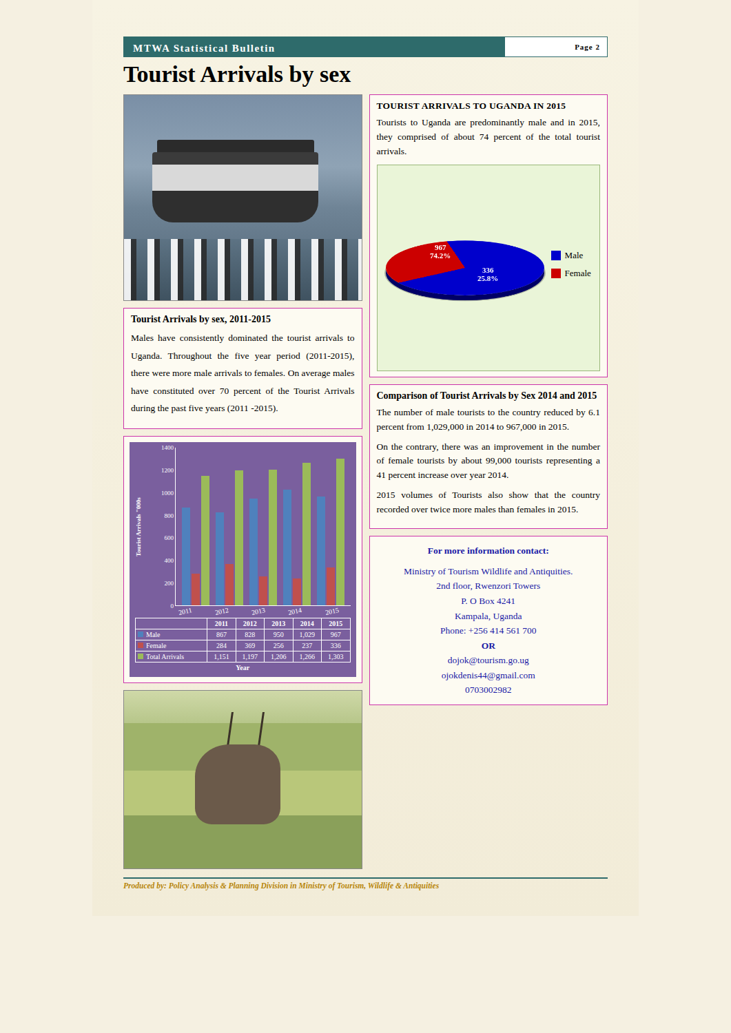MTWA Statistical Bulletin
Page 2
Tourist Arrivals by sex
Tourist Arrivals by sex, 2011-2015
Males have consistently dominated the tourist arrivals to Uganda. Throughout the five year period (2011-2015), there were more male arrivals to females. On average males have constituted over 70 percent of the Tourist Arrivals during the past five years (2011 -2015).
Tourist Arrivals "000s
1400
1200
1000
800
600
400
200
0
20112012201320142015
| | 2011 | 2012 | 2013 | 2014 | 2015 |
| --- | --- | --- | --- | --- | --- |
| Male | 867 | 828 | 950 | 1,029 | 967 |
| Female | 284 | 369 | 256 | 237 | 336 |
| Total Arrivals | 1,151 | 1,197 | 1,206 | 1,266 | 1,303 |
Year
TOURIST ARRIVALS TO UGANDA IN 2015
Tourists to Uganda are predominantly male and in 2015, they comprised of about 74 percent of the total tourist arrivals.
967
74.2%
336
25.8%
Male
Female
Comparison of Tourist Arrivals by Sex 2014 and 2015
The number of male tourists to the country reduced by 6.1 percent from 1,029,000 in 2014 to 967,000 in 2015.
On the contrary, there was an improvement in the number of female tourists by about 99,000 tourists representing a 41 percent increase over year 2014.
2015 volumes of Tourists also show that the country recorded over twice more males than females in 2015.
For more information contact:
Ministry of Tourism Wildlife and Antiquities.
2nd floor, Rwenzori Towers
P. O Box 4241
Kampala, Uganda
Phone: +256 414 561 700
OR
dojok@tourism.go.ug
ojokdenis44@gmail.com
0703002982
Produced by: Policy Analysis & Planning Division in Ministry of Tourism, Wildlife & Antiquities